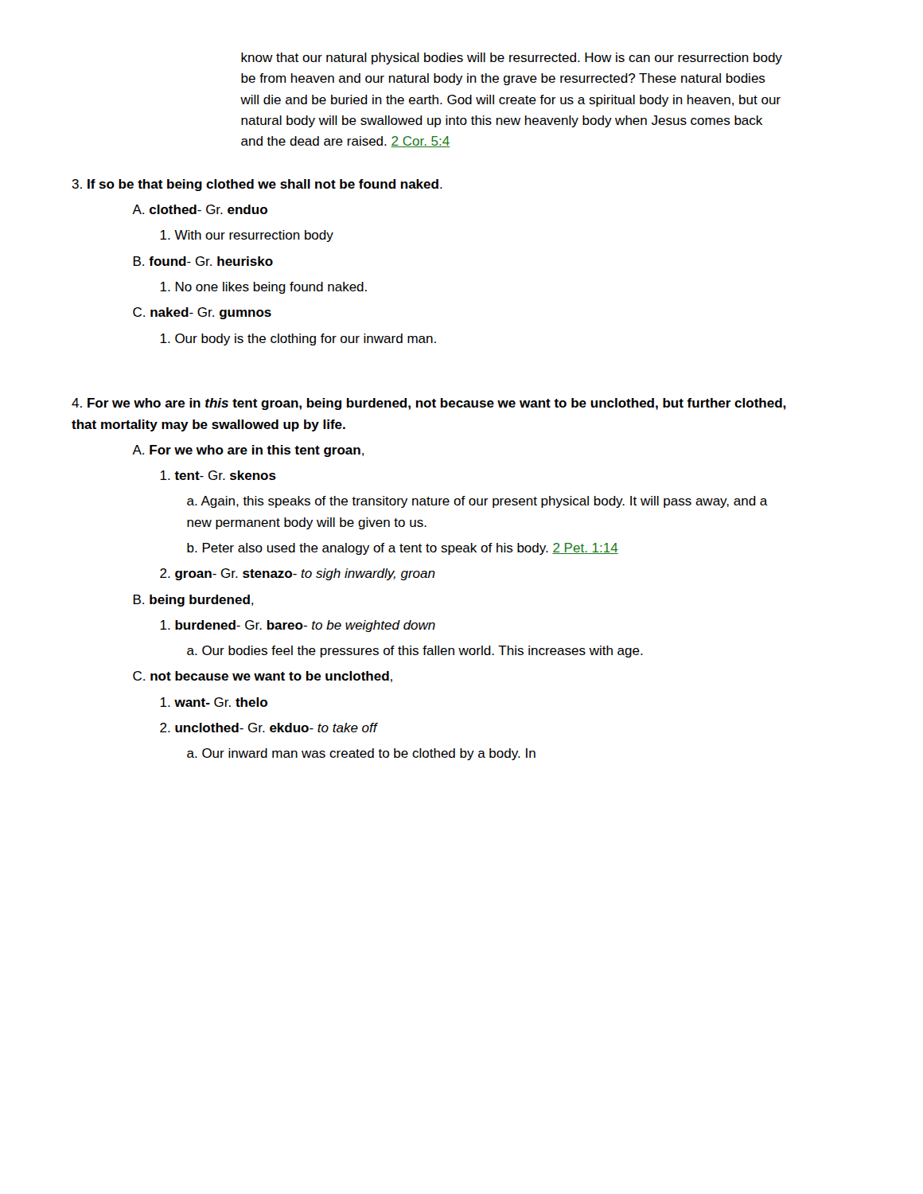know that our natural physical bodies will be resurrected. How is can our resurrection body be from heaven and our natural body in the grave be resurrected? These natural bodies will die and be buried in the earth. God will create for us a spiritual body in heaven, but our natural body will be swallowed up into this new heavenly body when Jesus comes back and the dead are raised. 2 Cor. 5:4
3. If so be that being clothed we shall not be found naked.
A. clothed- Gr. enduo
1. With our resurrection body
B. found- Gr. heurisko
1. No one likes being found naked.
C. naked- Gr. gumnos
1. Our body is the clothing for our inward man.
4. For we who are in this tent groan, being burdened, not because we want to be unclothed, but further clothed, that mortality may be swallowed up by life.
A. For we who are in this tent groan,
1. tent- Gr. skenos
a. Again, this speaks of the transitory nature of our present physical body. It will pass away, and a new permanent body will be given to us.
b. Peter also used the analogy of a tent to speak of his body. 2 Pet. 1:14
2. groan- Gr. stenazo- to sigh inwardly, groan
B. being burdened,
1. burdened- Gr. bareo- to be weighted down
a. Our bodies feel the pressures of this fallen world. This increases with age.
C. not because we want to be unclothed,
1. want- Gr. thelo
2. unclothed- Gr. ekduo- to take off
a. Our inward man was created to be clothed by a body. In